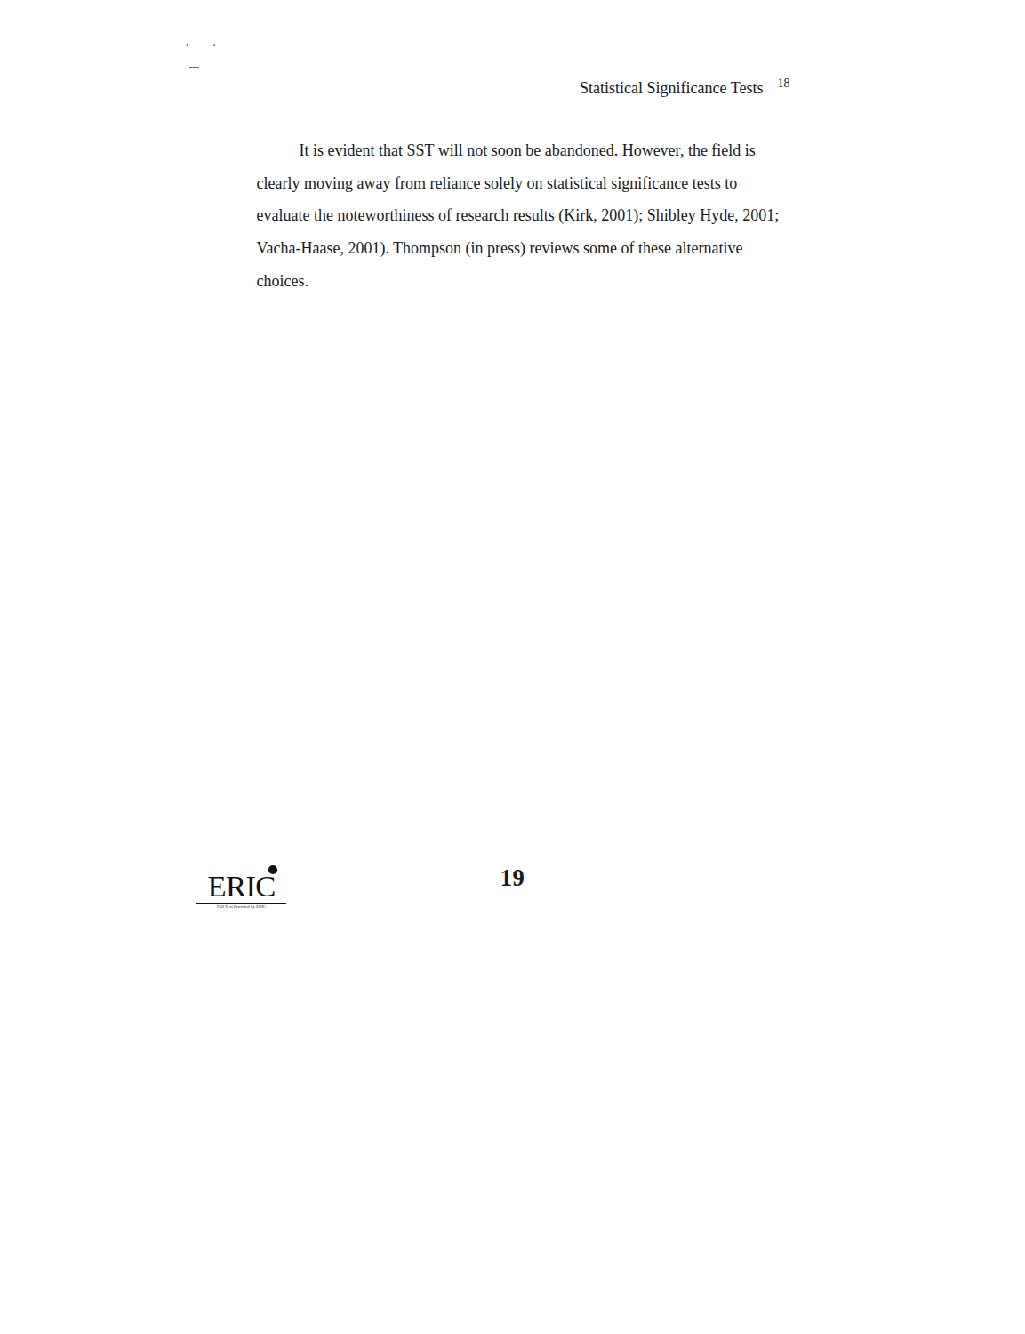..
Statistical Significance Tests 18
It is evident that SST will not soon be abandoned. However, the field is clearly moving away from reliance solely on statistical significance tests to evaluate the noteworthiness of research results (Kirk, 2001); Shibley Hyde, 2001; Vacha-Haase, 2001). Thompson (in press) reviews some of these alternative choices.
19
ERIC
Full Text Provided by ERIC